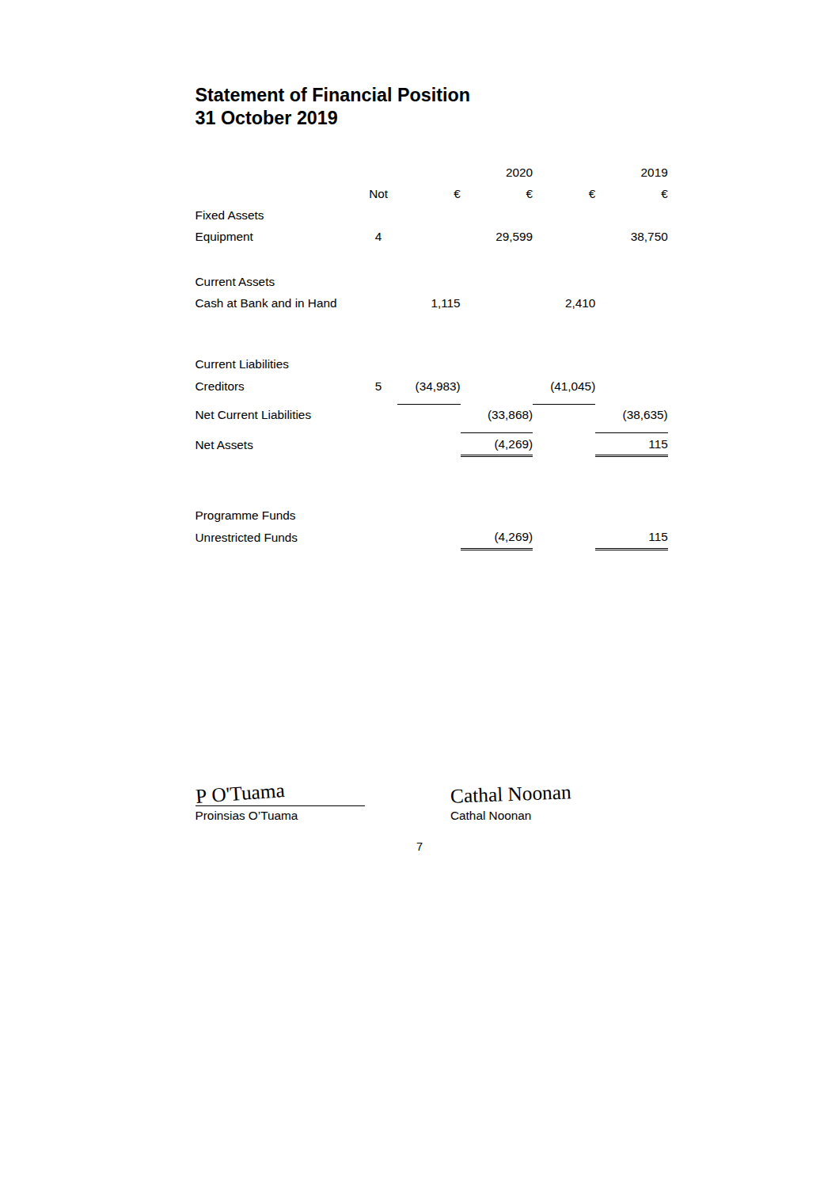Statement of Financial Position31 October 2019
| | | | 2020 | | 2019 |
| | Not | € | € | € | € |
| Fixed Assets | | | | | |
| Equipment | 4 | | 29,599 | | 38,750 |
| Current Assets | | | | | |
| Cash at Bank and in Hand | | 1,115 | | 2,410 | |
| Current Liabilities | | | | | |
| Creditors | 5 | (34,983) | | (41,045) | |
| Net Current Liabilities | | | (33,868) | | (38,635) |
| Net Assets | | | (4,269) | | 115 |
| Programme Funds | | | | | |
| Unrestricted Funds | | | (4,269) | | 115 |
P O'Tuama
Proinsias O’Tuama
Cathal Noonan
Cathal Noonan
7